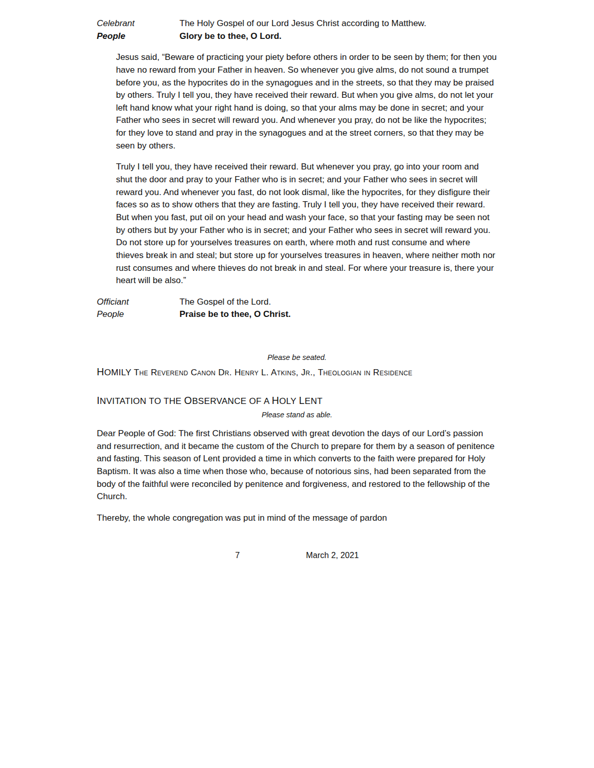Celebrant
The Holy Gospel of our Lord Jesus Christ according to Matthew.
People
Glory be to thee, O Lord.
Jesus said, “Beware of practicing your piety before others in order to be seen by them; for then you have no reward from your Father in heaven. So whenever you give alms, do not sound a trumpet before you, as the hypocrites do in the synagogues and in the streets, so that they may be praised by others. Truly I tell you, they have received their reward. But when you give alms, do not let your left hand know what your right hand is doing, so that your alms may be done in secret; and your Father who sees in secret will reward you. And whenever you pray, do not be like the hypocrites; for they love to stand and pray in the synagogues and at the street corners, so that they may be seen by others.
Truly I tell you, they have received their reward. But whenever you pray, go into your room and shut the door and pray to your Father who is in secret; and your Father who sees in secret will reward you. And whenever you fast, do not look dismal, like the hypocrites, for they disfigure their faces so as to show others that they are fasting. Truly I tell you, they have received their reward. But when you fast, put oil on your head and wash your face, so that your fasting may be seen not by others but by your Father who is in secret; and your Father who sees in secret will reward you. Do not store up for yourselves treasures on earth, where moth and rust consume and where thieves break in and steal; but store up for yourselves treasures in heaven, where neither moth nor rust consumes and where thieves do not break in and steal. For where your treasure is, there your heart will be also.”
Officiant
The Gospel of the Lord.
People
Praise be to thee, O Christ.
Please be seated.
HOMILY The Reverend Canon Dr. Henry L. Atkins, Jr., Theologian in Residence
INVITATION TO THE OBSERVANCE OF A HOLY LENT
Please stand as able.
Dear People of God: The first Christians observed with great devotion the days of our Lord’s passion and resurrection, and it became the custom of the Church to prepare for them by a season of penitence and fasting. This season of Lent provided a time in which converts to the faith were prepared for Holy Baptism. It was also a time when those who, because of notorious sins, had been separated from the body of the faithful were reconciled by penitence and forgiveness, and restored to the fellowship of the Church.
Thereby, the whole congregation was put in mind of the message of pardon
7 March 2, 2021